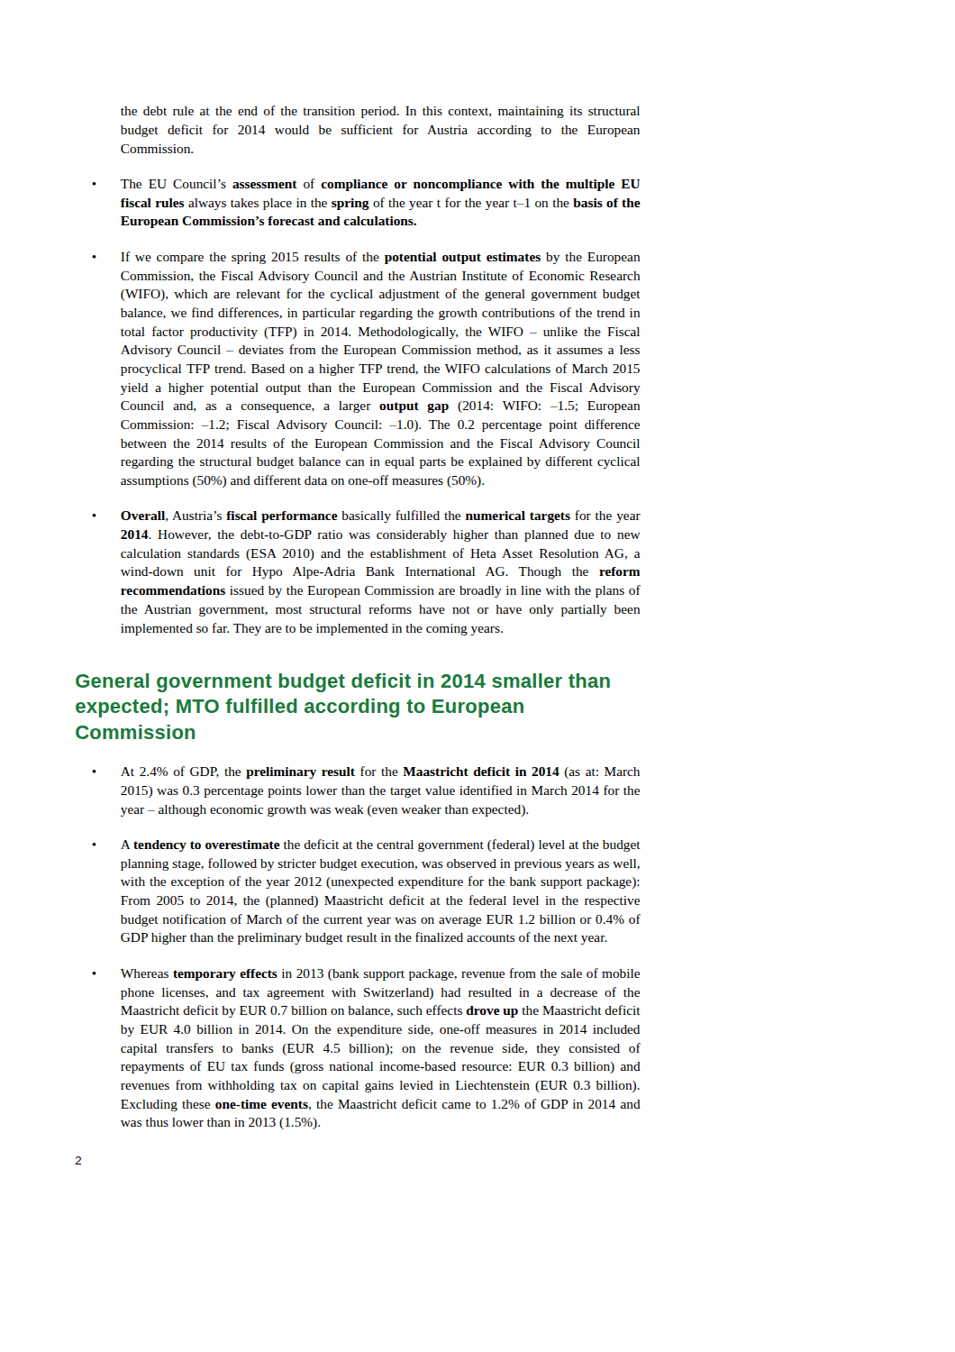the debt rule at the end of the transition period. In this context, maintaining its structural budget deficit for 2014 would be sufficient for Austria according to the European Commission.
The EU Council’s assessment of compliance or noncompliance with the multiple EU fiscal rules always takes place in the spring of the year t for the year t–1 on the basis of the European Commission’s forecast and calculations.
If we compare the spring 2015 results of the potential output estimates by the European Commission, the Fiscal Advisory Council and the Austrian Institute of Economic Research (WIFO), which are relevant for the cyclical adjustment of the general government budget balance, we find differences, in particular regarding the growth contributions of the trend in total factor productivity (TFP) in 2014. Methodologically, the WIFO – unlike the Fiscal Advisory Council – deviates from the European Commission method, as it assumes a less procyclical TFP trend. Based on a higher TFP trend, the WIFO calculations of March 2015 yield a higher potential output than the European Commission and the Fiscal Advisory Council and, as a consequence, a larger output gap (2014: WIFO: –1.5; European Commission: –1.2; Fiscal Advisory Council: –1.0). The 0.2 percentage point difference between the 2014 results of the European Commission and the Fiscal Advisory Council regarding the structural budget balance can in equal parts be explained by different cyclical assumptions (50%) and different data on one-off measures (50%).
Overall, Austria’s fiscal performance basically fulfilled the numerical targets for the year 2014. However, the debt-to-GDP ratio was considerably higher than planned due to new calculation standards (ESA 2010) and the establishment of Heta Asset Resolution AG, a wind-down unit for Hypo Alpe-Adria Bank International AG. Though the reform recommendations issued by the European Commission are broadly in line with the plans of the Austrian government, most structural reforms have not or have only partially been implemented so far. They are to be implemented in the coming years.
General government budget deficit in 2014 smaller than expected; MTO fulfilled according to European Commission
At 2.4% of GDP, the preliminary result for the Maastricht deficit in 2014 (as at: March 2015) was 0.3 percentage points lower than the target value identified in March 2014 for the year – although economic growth was weak (even weaker than expected).
A tendency to overestimate the deficit at the central government (federal) level at the budget planning stage, followed by stricter budget execution, was observed in previous years as well, with the exception of the year 2012 (unexpected expenditure for the bank support package): From 2005 to 2014, the (planned) Maastricht deficit at the federal level in the respective budget notification of March of the current year was on average EUR 1.2 billion or 0.4% of GDP higher than the preliminary budget result in the finalized accounts of the next year.
Whereas temporary effects in 2013 (bank support package, revenue from the sale of mobile phone licenses, and tax agreement with Switzerland) had resulted in a decrease of the Maastricht deficit by EUR 0.7 billion on balance, such effects drove up the Maastricht deficit by EUR 4.0 billion in 2014. On the expenditure side, one-off measures in 2014 included capital transfers to banks (EUR 4.5 billion); on the revenue side, they consisted of repayments of EU tax funds (gross national income-based resource: EUR 0.3 billion) and revenues from withholding tax on capital gains levied in Liechtenstein (EUR 0.3 billion). Excluding these one-time events, the Maastricht deficit came to 1.2% of GDP in 2014 and was thus lower than in 2013 (1.5%).
2